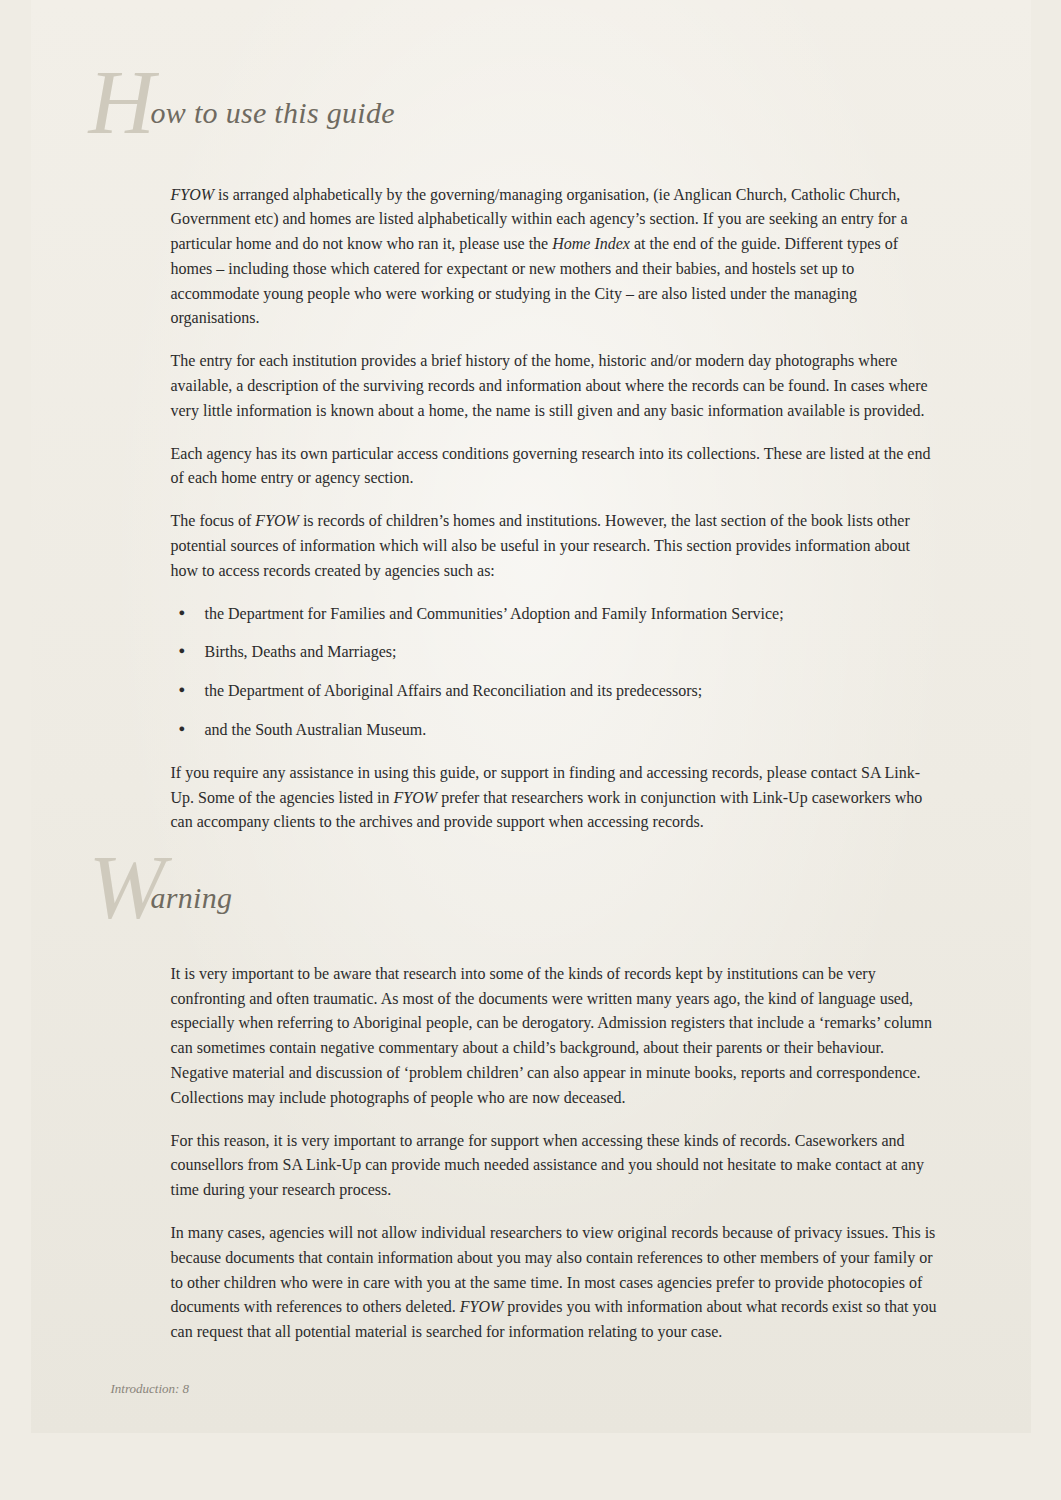How to use this guide
FYOW is arranged alphabetically by the governing/managing organisation, (ie Anglican Church, Catholic Church, Government etc) and homes are listed alphabetically within each agency’s section. If you are seeking an entry for a particular home and do not know who ran it, please use the Home Index at the end of the guide. Different types of homes – including those which catered for expectant or new mothers and their babies, and hostels set up to accommodate young people who were working or studying in the City – are also listed under the managing organisations.
The entry for each institution provides a brief history of the home, historic and/or modern day photographs where available, a description of the surviving records and information about where the records can be found. In cases where very little information is known about a home, the name is still given and any basic information available is provided.
Each agency has its own particular access conditions governing research into its collections. These are listed at the end of each home entry or agency section.
The focus of FYOW is records of children’s homes and institutions. However, the last section of the book lists other potential sources of information which will also be useful in your research. This section provides information about how to access records created by agencies such as:
the Department for Families and Communities’ Adoption and Family Information Service;
Births, Deaths and Marriages;
the Department of Aboriginal Affairs and Reconciliation and its predecessors;
and the South Australian Museum.
If you require any assistance in using this guide, or support in finding and accessing records, please contact SA Link-Up. Some of the agencies listed in FYOW prefer that researchers work in conjunction with Link-Up caseworkers who can accompany clients to the archives and provide support when accessing records.
Warning
It is very important to be aware that research into some of the kinds of records kept by institutions can be very confronting and often traumatic. As most of the documents were written many years ago, the kind of language used, especially when referring to Aboriginal people, can be derogatory. Admission registers that include a ‘remarks’ column can sometimes contain negative commentary about a child’s background, about their parents or their behaviour. Negative material and discussion of ‘problem children’ can also appear in minute books, reports and correspondence. Collections may include photographs of people who are now deceased.
For this reason, it is very important to arrange for support when accessing these kinds of records. Caseworkers and counsellors from SA Link-Up can provide much needed assistance and you should not hesitate to make contact at any time during your research process.
In many cases, agencies will not allow individual researchers to view original records because of privacy issues. This is because documents that contain information about you may also contain references to other members of your family or to other children who were in care with you at the same time. In most cases agencies prefer to provide photocopies of documents with references to others deleted. FYOW provides you with information about what records exist so that you can request that all potential material is searched for information relating to your case.
Introduction: 8